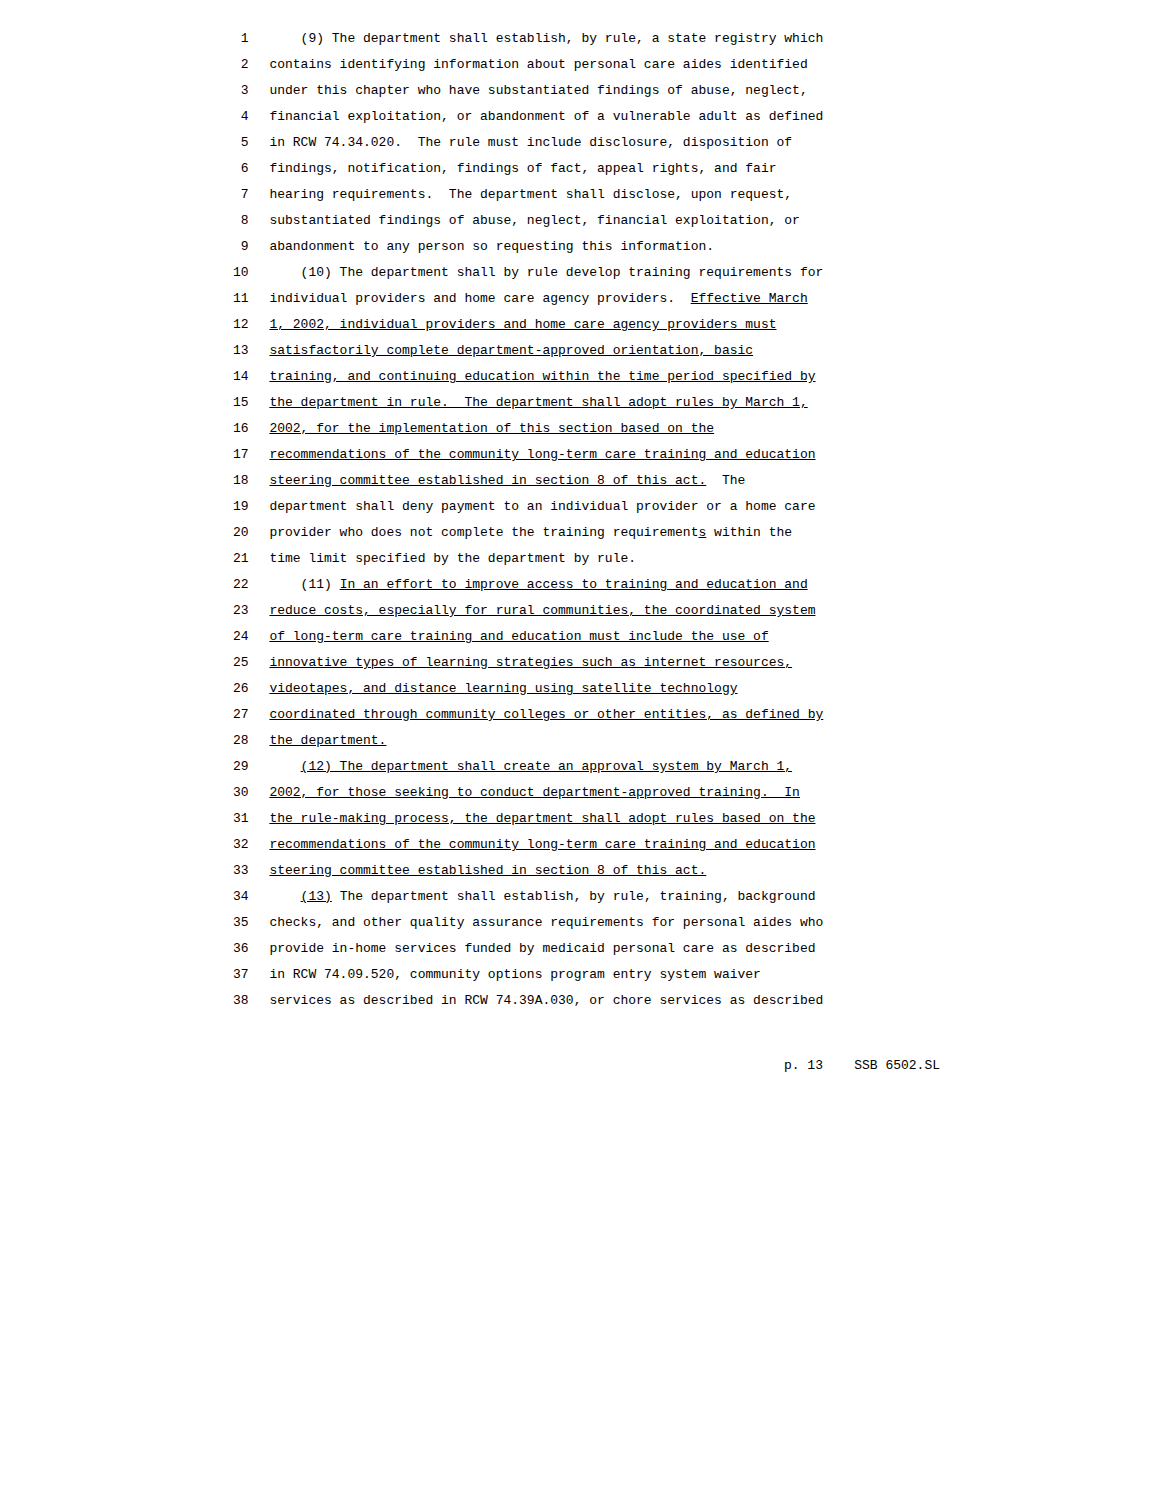1 (9) The department shall establish, by rule, a state registry which
2 contains identifying information about personal care aides identified
3 under this chapter who have substantiated findings of abuse, neglect,
4 financial exploitation, or abandonment of a vulnerable adult as defined
5 in RCW 74.34.020. The rule must include disclosure, disposition of
6 findings, notification, findings of fact, appeal rights, and fair
7 hearing requirements. The department shall disclose, upon request,
8 substantiated findings of abuse, neglect, financial exploitation, or
9 abandonment to any person so requesting this information.
10 (10) The department shall by rule develop training requirements for
11 individual providers and home care agency providers. Effective March
12 1, 2002, individual providers and home care agency providers must
13 satisfactorily complete department-approved orientation, basic
14 training, and continuing education within the time period specified by
15 the department in rule. The department shall adopt rules by March 1,
16 2002, for the implementation of this section based on the
17 recommendations of the community long-term care training and education
18 steering committee established in section 8 of this act. The
19 department shall deny payment to an individual provider or a home care
20 provider who does not complete the training requirements within the
21 time limit specified by the department by rule.
22 (11) In an effort to improve access to training and education and
23 reduce costs, especially for rural communities, the coordinated system
24 of long-term care training and education must include the use of
25 innovative types of learning strategies such as internet resources,
26 videotapes, and distance learning using satellite technology
27 coordinated through community colleges or other entities, as defined by
28 the department.
29 (12) The department shall create an approval system by March 1,
30 2002, for those seeking to conduct department-approved training. In
31 the rule-making process, the department shall adopt rules based on the
32 recommendations of the community long-term care training and education
33 steering committee established in section 8 of this act.
34 (13) The department shall establish, by rule, training, background
35 checks, and other quality assurance requirements for personal aides who
36 provide in-home services funded by medicaid personal care as described
37 in RCW 74.09.520, community options program entry system waiver
38 services as described in RCW 74.39A.030, or chore services as described
p. 13 SSB 6502.SL